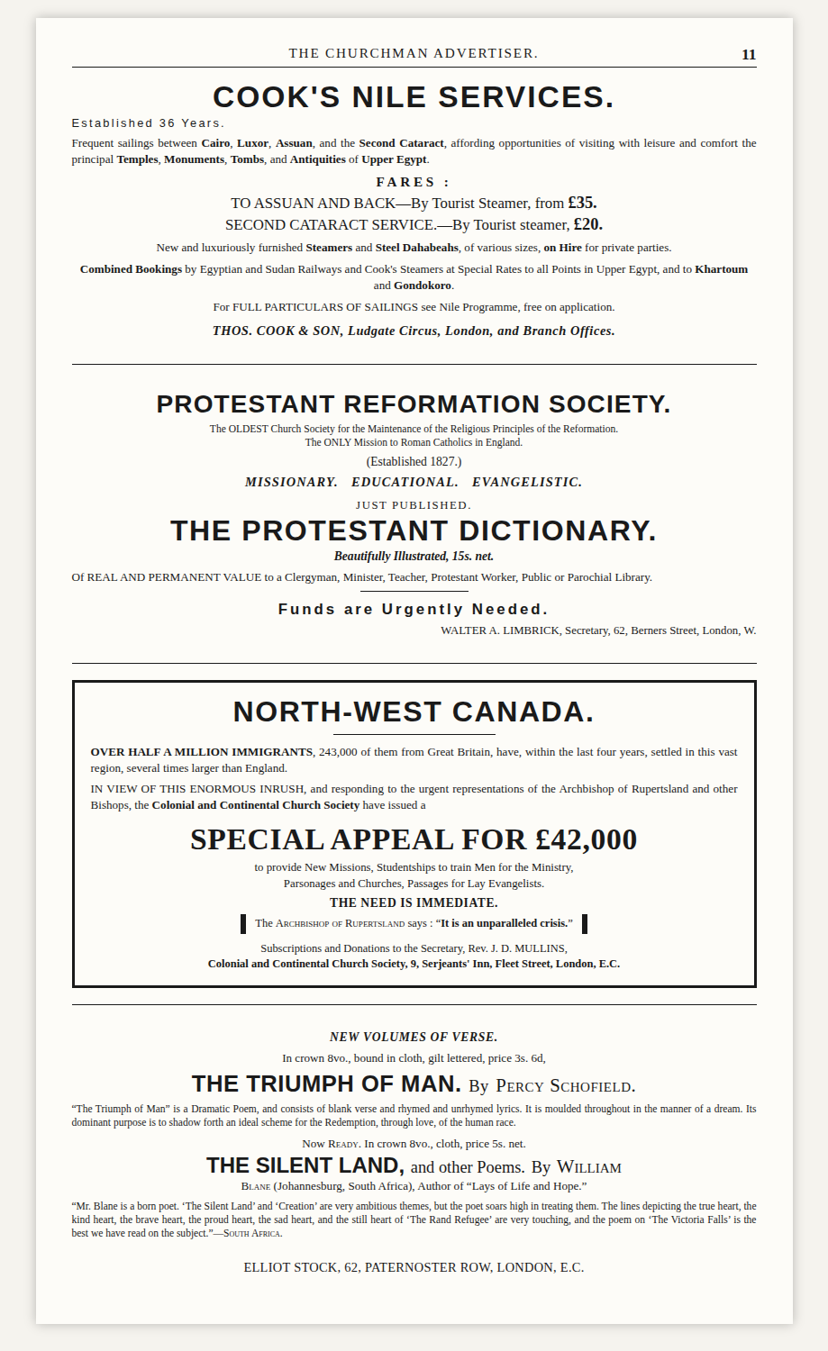THE CHURCHMAN ADVERTISER. 11
COOK'S NILE SERVICES.
Established 36 Years.
Frequent sailings between Cairo, Luxor, Assuan, and the Second Cataract, affording opportunities of visiting with leisure and comfort the principal Temples, Monuments, Tombs, and Antiquities of Upper Egypt.
FARES :
TO ASSUAN AND BACK—By Tourist Steamer, from £35.
SECOND CATARACT SERVICE.—By Tourist steamer, £20.
New and luxuriously furnished Steamers and Steel Dahabeahs, of various sizes, on Hire for private parties.
Combined Bookings by Egyptian and Sudan Railways and Cook's Steamers at Special Rates to all Points in Upper Egypt, and to Khartoum and Gondokoro.
For FULL PARTICULARS OF SAILINGS see Nile Programme, free on application.
THOS. COOK & SON, Ludgate Circus, London, and Branch Offices.
PROTESTANT REFORMATION SOCIETY.
The OLDEST Church Society for the Maintenance of the Religious Principles of the Reformation.
The ONLY Mission to Roman Catholics in England.
(Established 1827.)
MISSIONARY. EDUCATIONAL. EVANGELISTIC.
JUST PUBLISHED.
THE PROTESTANT DICTIONARY.
Beautifully Illustrated, 15s. net.
Of REAL AND PERMANENT VALUE to a Clergyman, Minister, Teacher, Protestant Worker, Public or Parochial Library.
Funds are Urgently Needed.
WALTER A. LIMBRICK, Secretary, 62, Berners Street, London, W.
NORTH-WEST CANADA.
OVER HALF A MILLION IMMIGRANTS, 243,000 of them from Great Britain, have, within the last four years, settled in this vast region, several times larger than England.
IN VIEW OF THIS ENORMOUS INRUSH, and responding to the urgent representations of the Archbishop of Rupertsland and other Bishops, the Colonial and Continental Church Society have issued a
SPECIAL APPEAL FOR £42,000
to provide New Missions, Studentships to train Men for the Ministry,
Parsonages and Churches, Passages for Lay Evangelists.
THE NEED IS IMMEDIATE.
The Archbishop of Rupertsland says : “It is an unparalleled crisis.”
Subscriptions and Donations to the Secretary, Rev. J. D. MULLINS,
Colonial and Continental Church Society, 9, Serjeants' Inn, Fleet Street, London, E.C.
NEW VOLUMES OF VERSE.
In crown 8vo., bound in cloth, gilt lettered, price 3s. 6d,
THE TRIUMPH OF MAN. By Percy Schofield.
“The Triumph of Man” is a Dramatic Poem, and consists of blank verse and rhymed and unrhymed lyrics. It is moulded throughout in the manner of a dream. Its dominant purpose is to shadow forth an ideal scheme for the Redemption, through love, of the human race.
Now Ready. In crown 8vo., cloth, price 5s. net.
THE SILENT LAND, and other Poems. By William
Blane (Johannesburg, South Africa), Author of “Lays of Life and Hope.”
“Mr. Blane is a born poet. ‘The Silent Land’ and ‘Creation’ are very ambitious themes, but the poet soars high in treating them. The lines depicting the true heart, the kind heart, the brave heart, the proud heart, the sad heart, and the still heart of ‘The Rand Refugee’ are very touching, and the poem on ‘The Victoria Falls’ is the best we have read on the subject.”—South Africa.
ELLIOT STOCK, 62, PATERNOSTER ROW, LONDON, E.C.